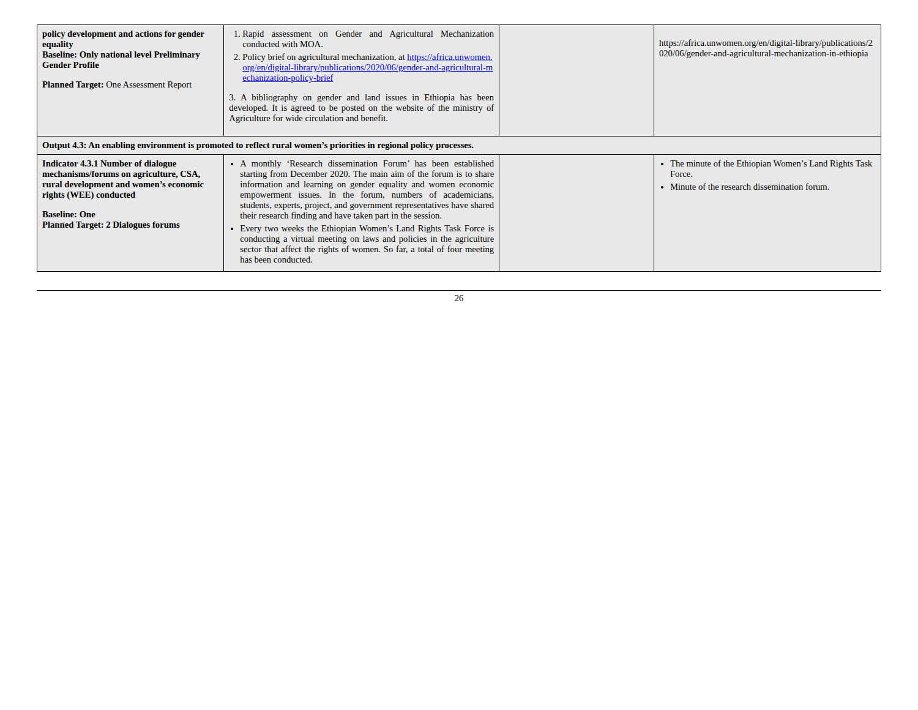| policy development and actions for gender equality Baseline: Only national level Preliminary Gender Profile Planned Target: One Assessment Report | Rapid assessment on Gender and Agricultural Mechanization conducted with MOA. Policy brief on agricultural mechanization, at https://africa.unwomen.org/en/digital-library/publications/2020/06/gender-and-agricultural-mechanization-policy-brief 3. A bibliography on gender and land issues in Ethiopia has been developed. It is agreed to be posted on the website of the ministry of Agriculture for wide circulation and benefit. | | https://africa.unwomen.org/en/digital-library/publications/2020/06/gender-and-agricultural-mechanization-in-ethiopia |
| Output 4.3: An enabling environment is promoted to reflect rural women’s priorities in regional policy processes. |
| Indicator 4.3.1 Number of dialogue mechanisms/forums on agriculture, CSA, rural development and women’s economic rights (WEE) conducted Baseline: One Planned Target: 2 Dialogues forums | A monthly ‘Research dissemination Forum’ has been established starting from December 2020. The main aim of the forum is to share information and learning on gender equality and women economic empowerment issues. In the forum, numbers of academicians, students, experts, project, and government representatives have shared their research finding and have taken part in the session. Every two weeks the Ethiopian Women’s Land Rights Task Force is conducting a virtual meeting on laws and policies in the agriculture sector that affect the rights of women. So far, a total of four meeting has been conducted. | | The minute of the Ethiopian Women’s Land Rights Task Force. Minute of the research dissemination forum. |
26